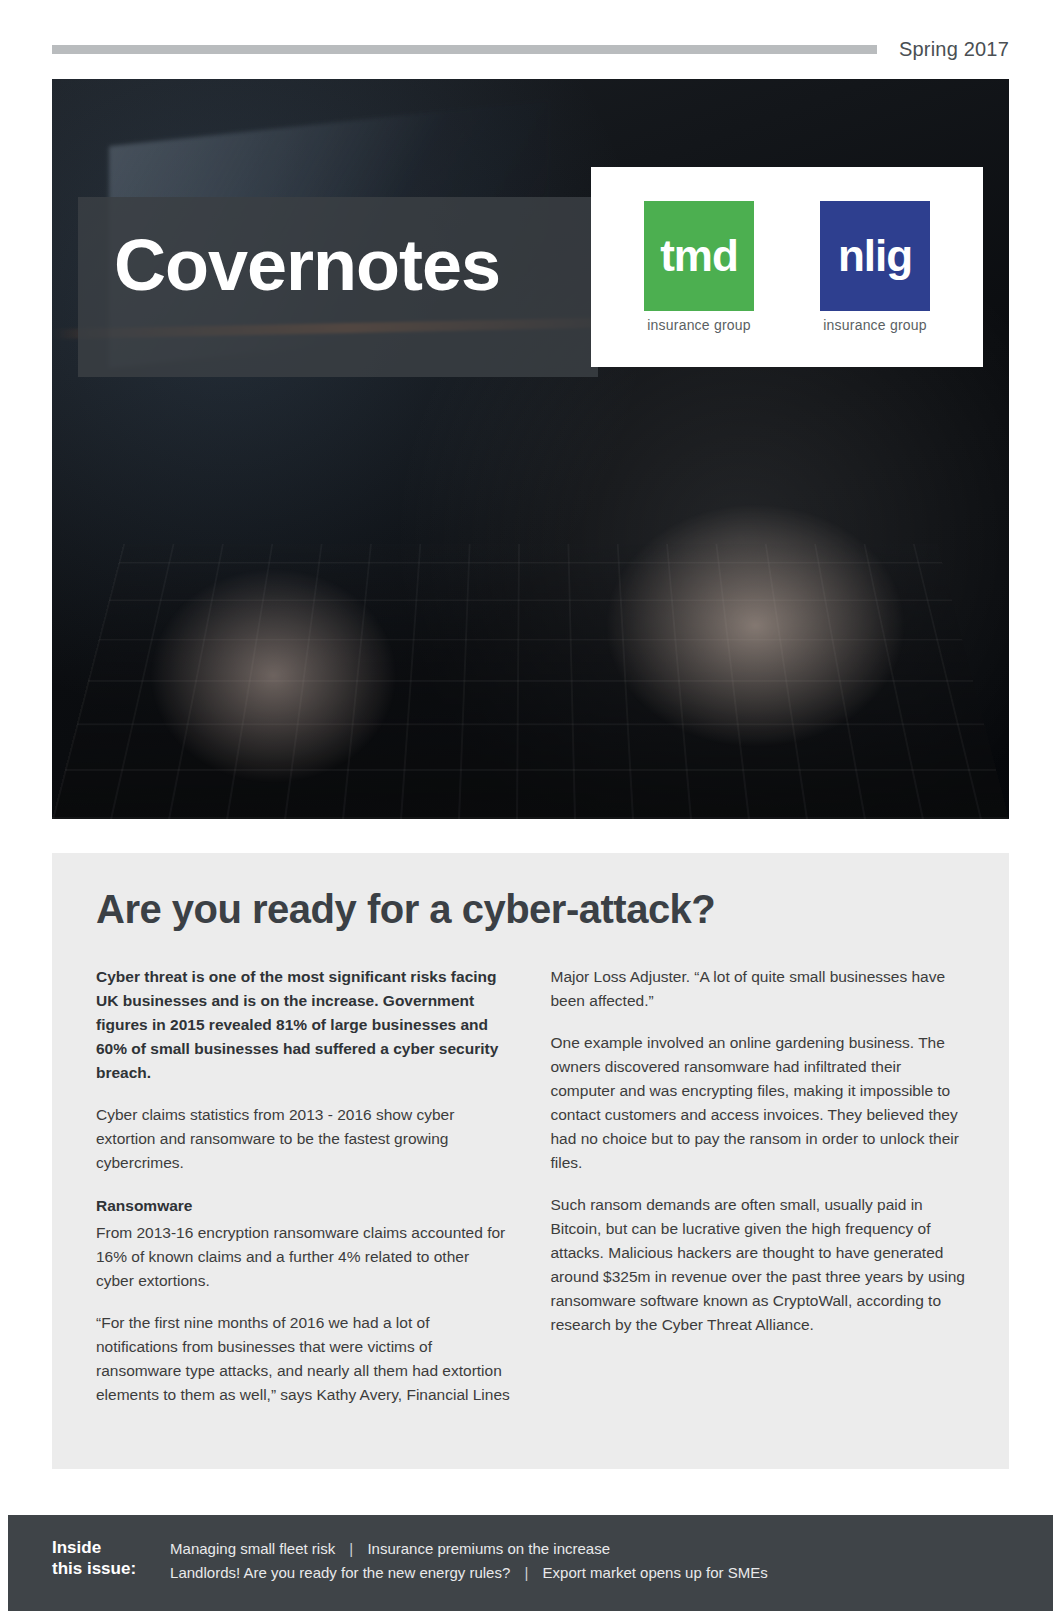Spring 2017
Covernotes
tmd
insurance group
nlig
insurance group
Are you ready for a cyber-attack?
Cyber threat is one of the most significant risks facing UK businesses and is on the increase. Government figures in 2015 revealed 81% of large businesses and 60% of small businesses had suffered a cyber security breach.
Cyber claims statistics from 2013 - 2016 show cyber extortion and ransomware to be the fastest growing cybercrimes.
Ransomware
From 2013-16 encryption ransomware claims accounted for 16% of known claims and a further 4% related to other cyber extortions.
“For the first nine months of 2016 we had a lot of notifications from businesses that were victims of ransomware type attacks, and nearly all them had extortion elements to them as well,” says Kathy Avery, Financial Lines
Major Loss Adjuster. “A lot of quite small businesses have been affected.”
One example involved an online gardening business. The owners discovered ransomware had infiltrated their computer and was encrypting files, making it impossible to contact customers and access invoices. They believed they had no choice but to pay the ransom in order to unlock their files.
Such ransom demands are often small, usually paid in Bitcoin, but can be lucrative given the high frequency of attacks. Malicious hackers are thought to have generated around $325m in revenue over the past three years by using ransomware software known as CryptoWall, according to research by the Cyber Threat Alliance.
Inside
this issue:
Managing small fleet risk | Insurance premiums on the increase
Landlords! Are you ready for the new energy rules? | Export market opens up for SMEs